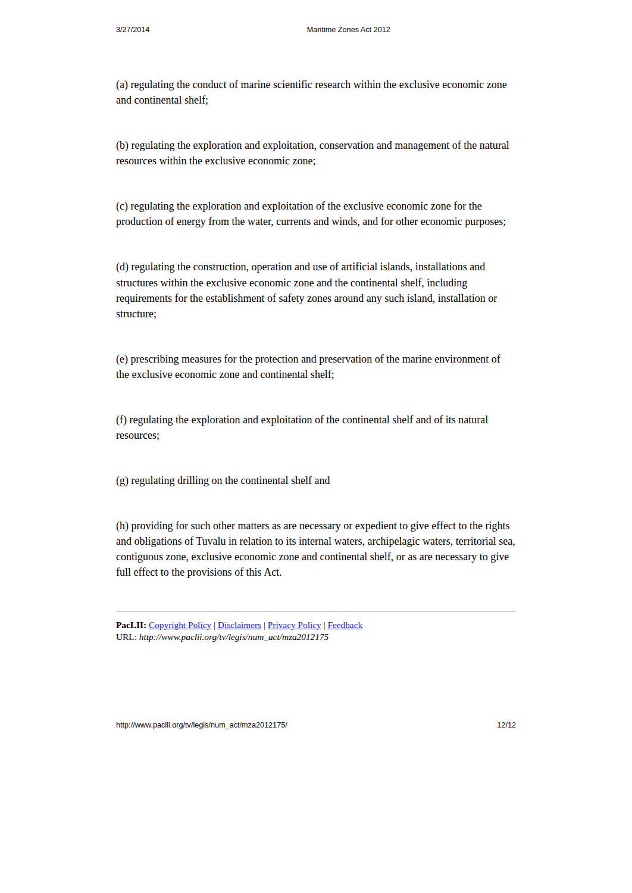3/27/2014 Maritime Zones Act 2012
(a) regulating the conduct of marine scientific research within the exclusive economic zone and continental shelf;
(b) regulating the exploration and exploitation, conservation and management of the natural resources within the exclusive economic zone;
(c) regulating the exploration and exploitation of the exclusive economic zone for the production of energy from the water, currents and winds, and for other economic purposes;
(d) regulating the construction, operation and use of artificial islands, installations and structures within the exclusive economic zone and the continental shelf, including requirements for the establishment of safety zones around any such island, installation or structure;
(e) prescribing measures for the protection and preservation of the marine environment of the exclusive economic zone and continental shelf;
(f) regulating the exploration and exploitation of the continental shelf and of its natural resources;
(g) regulating drilling on the continental shelf and
(h) providing for such other matters as are necessary or expedient to give effect to the rights and obligations of Tuvalu in relation to its internal waters, archipelagic waters, territorial sea, contiguous zone, exclusive economic zone and continental shelf, or as are necessary to give full effect to the provisions of this Act.
PacLII: Copyright Policy | Disclaimers | Privacy Policy | Feedback
URL: http://www.paclii.org/tv/legis/num_act/mza2012175
http://www.paclii.org/tv/legis/num_act/mza2012175/ 12/12